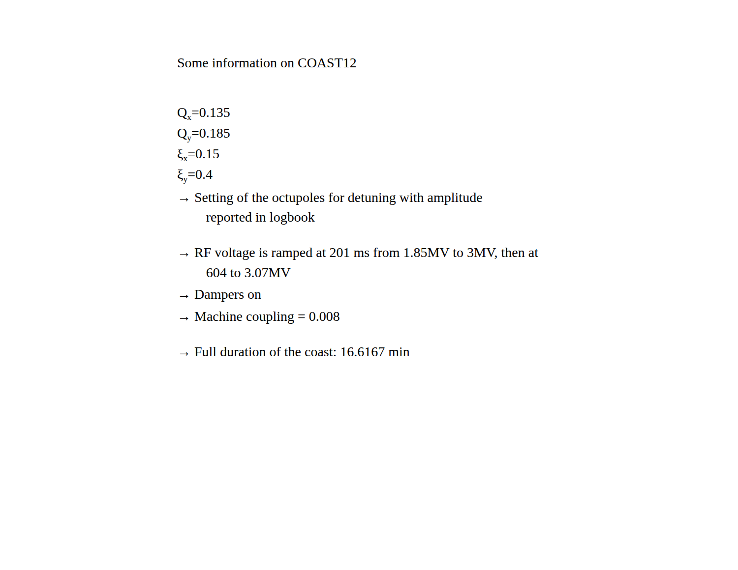Some information on COAST12
Qx=0.135
Qy=0.185
ξx=0.15
ξy=0.4
→ Setting of the octupoles for detuning with amplitude reported in logbook
→ RF voltage is ramped at 201 ms from 1.85MV to 3MV, then at 604 to 3.07MV
→ Dampers on
→ Machine coupling = 0.008
→ Full duration of the coast: 16.6167 min